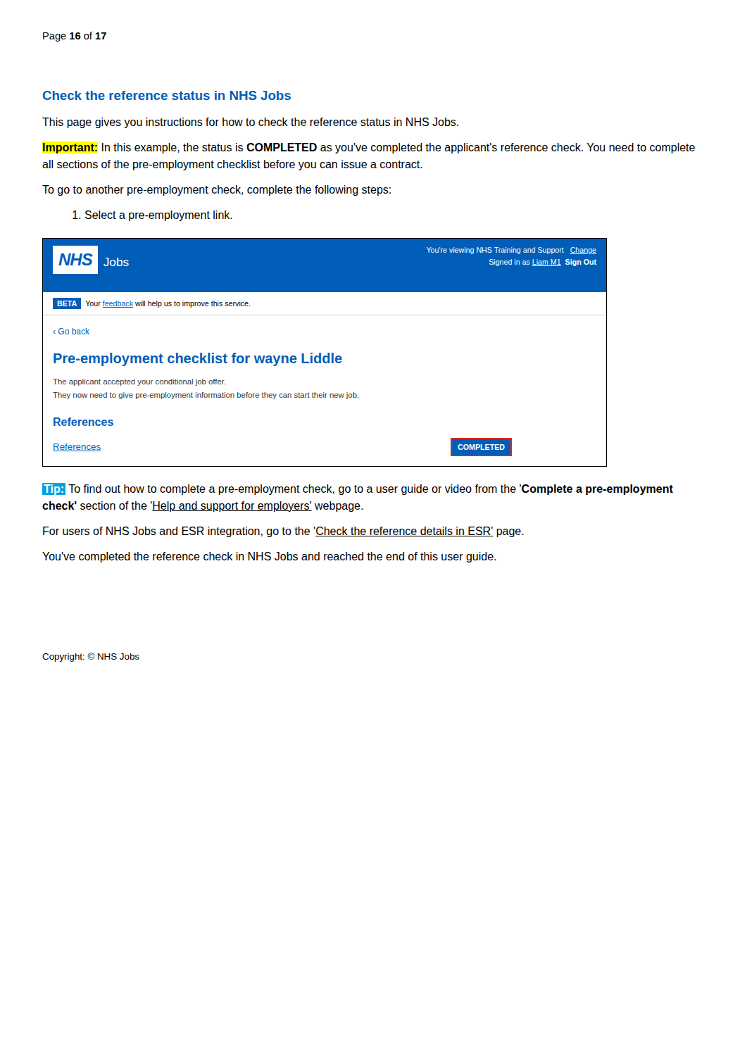Page 16 of 17
Check the reference status in NHS Jobs
This page gives you instructions for how to check the reference status in NHS Jobs.
Important: In this example, the status is COMPLETED as you've completed the applicant's reference check. You need to complete all sections of the pre-employment checklist before you can issue a contract.
To go to another pre-employment check, complete the following steps:
Select a pre-employment link.
NHS Jobs
You're viewing NHS Training and Support Change
Signed in as Liam M1 Sign Out
BETAYour feedback will help us to improve this service.
‹ Go back
Pre-employment checklist for wayne Liddle
The applicant accepted your conditional job offer.
They now need to give pre-employment information before they can start their new job.
References
References COMPLETED
Tip: To find out how to complete a pre-employment check, go to a user guide or video from the 'Complete a pre-employment check' section of the 'Help and support for employers' webpage.
For users of NHS Jobs and ESR integration, go to the 'Check the reference details in ESR' page.
You've completed the reference check in NHS Jobs and reached the end of this user guide.
Copyright: © NHS Jobs